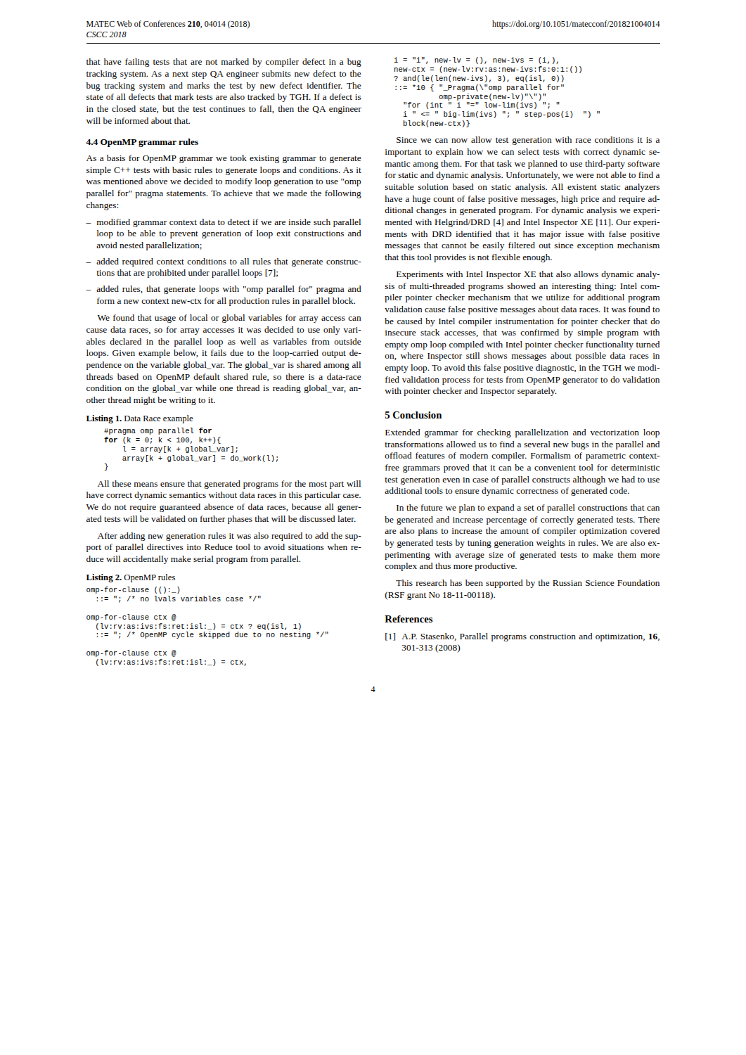MATEC Web of Conferences 210, 04014 (2018)
CSCC 2018
https://doi.org/10.1051/matecconf/201821004014
that have failing tests that are not marked by compiler defect in a bug tracking system. As a next step QA engineer submits new defect to the bug tracking system and marks the test by new defect identifier. The state of all defects that mark tests are also tracked by TGH. If a defect is in the closed state, but the test continues to fall, then the QA engineer will be informed about that.
4.4 OpenMP grammar rules
As a basis for OpenMP grammar we took existing grammar to generate simple C++ tests with basic rules to generate loops and conditions. As it was mentioned above we decided to modify loop generation to use "omp parallel for" pragma statements. To achieve that we made the following changes:
modified grammar context data to detect if we are inside such parallel loop to be able to prevent generation of loop exit constructions and avoid nested parallelization;
added required context conditions to all rules that generate constructions that are prohibited under parallel loops [7];
added rules, that generate loops with "omp parallel for" pragma and form a new context new-ctx for all production rules in parallel block.
We found that usage of local or global variables for array access can cause data races, so for array accesses it was decided to use only variables declared in the parallel loop as well as variables from outside loops. Given example below, it fails due to the loop-carried output dependence on the variable global_var. The global_var is shared among all threads based on OpenMP default shared rule, so there is a data-race condition on the global_var while one thread is reading global_var, another thread might be writing to it.
Listing 1. Data Race example
    #pragma omp parallel for
    for (k = 0; k < 100, k++){
        l = array[k + global_var];
        array[k + global_var] = do_work(l);
    }
All these means ensure that generated programs for the most part will have correct dynamic semantics without data races in this particular case. We do not require guaranteed absence of data races, because all generated tests will be validated on further phases that will be discussed later.
After adding new generation rules it was also required to add the support of parallel directives into Reduce tool to avoid situations when reduce will accidentally make serial program from parallel.
Listing 2. OpenMP rules
omp-for-clause (():_)
  ::= "; /* no lvals variables case */"

omp-for-clause ctx @
  (lv:rv:as:ivs:fs:ret:isl:_) = ctx ? eq(isl, 1)
  ::= "; /* OpenMP cycle skipped due to no nesting */"

omp-for-clause ctx @
  (lv:rv:as:ivs:fs:ret:isl:_) = ctx,
  i = "i", new-lv = (), new-ivs = (i,),
  new-ctx = (new-lv:rv:as:new-ivs:fs:0:1:())
  ? and(le(len(new-ivs), 3), eq(isl, 0))
  ::= *10 { "_Pragma(\"omp parallel for"
            omp-private(new-lv)"\")"
    "for (int " i "=" low-lim(ivs) "; "
    i " <= " big-lim(ivs) "; " step-pos(i)  ") "
    block(new-ctx)}
Since we can now allow test generation with race conditions it is a important to explain how we can select tests with correct dynamic semantic among them. For that task we planned to use third-party software for static and dynamic analysis. Unfortunately, we were not able to find a suitable solution based on static analysis. All existent static analyzers have a huge count of false positive messages, high price and require additional changes in generated program. For dynamic analysis we experimented with Helgrind/DRD [4] and Intel Inspector XE [11]. Our experiments with DRD identified that it has major issue with false positive messages that cannot be easily filtered out since exception mechanism that this tool provides is not flexible enough.
Experiments with Intel Inspector XE that also allows dynamic analysis of multi-threaded programs showed an interesting thing: Intel compiler pointer checker mechanism that we utilize for additional program validation cause false positive messages about data races. It was found to be caused by Intel compiler instrumentation for pointer checker that do insecure stack accesses, that was confirmed by simple program with empty omp loop compiled with Intel pointer checker functionality turned on, where Inspector still shows messages about possible data races in empty loop. To avoid this false positive diagnostic, in the TGH we modified validation process for tests from OpenMP generator to do validation with pointer checker and Inspector separately.
5 Conclusion
Extended grammar for checking parallelization and vectorization loop transformations allowed us to find a several new bugs in the parallel and offload features of modern compiler. Formalism of parametric context-free grammars proved that it can be a convenient tool for deterministic test generation even in case of parallel constructs although we had to use additional tools to ensure dynamic correctness of generated code.
In the future we plan to expand a set of parallel constructions that can be generated and increase percentage of correctly generated tests. There are also plans to increase the amount of compiler optimization covered by generated tests by tuning generation weights in rules. We are also experimenting with average size of generated tests to make them more complex and thus more productive.
This research has been supported by the Russian Science Foundation (RSF grant No 18-11-00118).
References
A.P. Stasenko, Parallel programs construction and optimization, 16, 301-313 (2008)
4